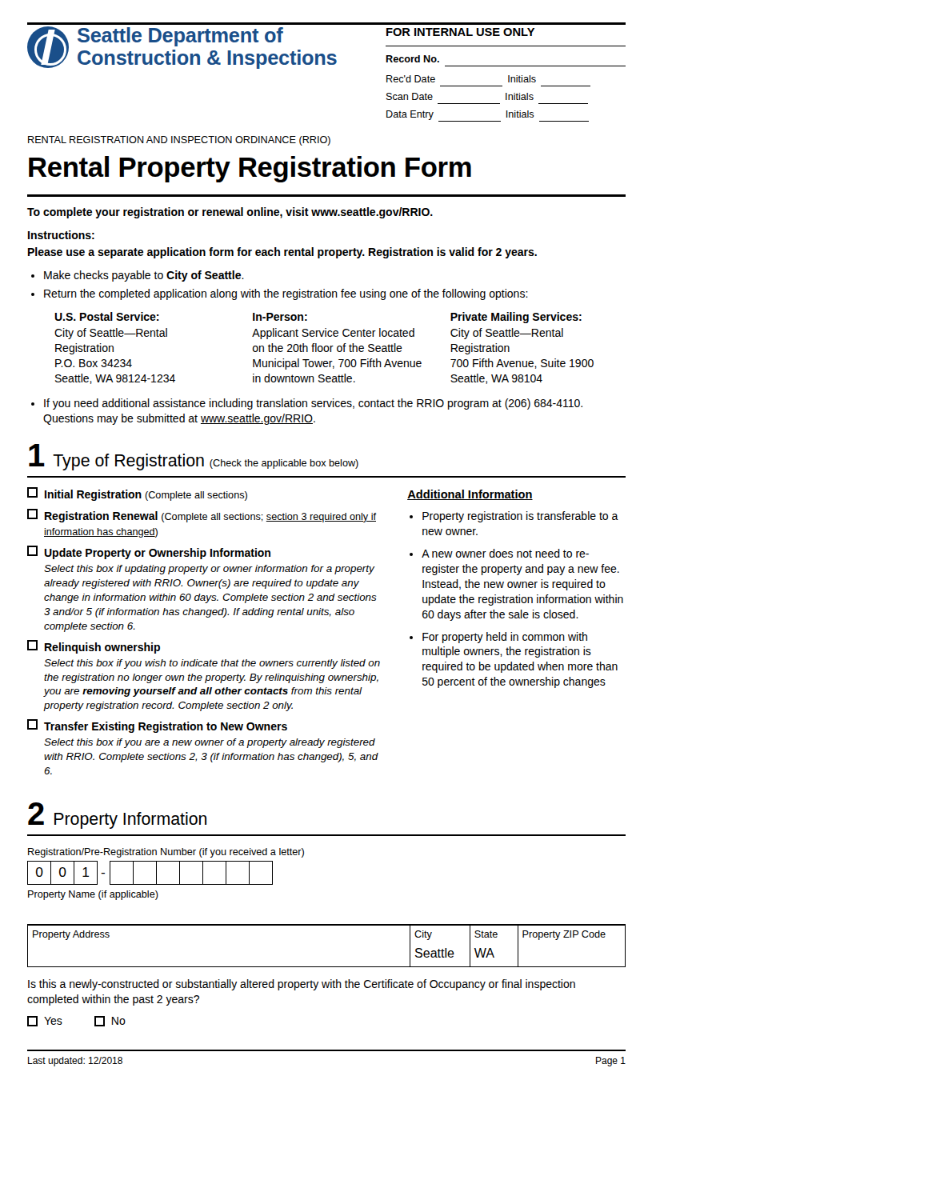Seattle Department of
Construction & Inspections
FOR INTERNAL USE ONLY
Record No.
Rec'd Date Initials
Scan Date Initials
Data Entry Initials
RENTAL REGISTRATION AND INSPECTION ORDINANCE (RRIO)
Rental Property Registration Form
To complete your registration or renewal online, visit www.seattle.gov/RRIO.
Instructions:
Please use a separate application form for each rental property. Registration is valid for 2 years.
Make checks payable to City of Seattle.
Return the completed application along with the registration fee using one of the following options:
U.S. Postal Service:
City of Seattle—Rental Registration
P.O. Box 34234
Seattle, WA 98124-1234
In-Person:
Applicant Service Center located on the 20th floor of the Seattle Municipal Tower, 700 Fifth Avenue in downtown Seattle.
Private Mailing Services:
City of Seattle—Rental Registration
700 Fifth Avenue, Suite 1900
Seattle, WA 98104
If you need additional assistance including translation services, contact the RRIO program at (206) 684-4110. Questions may be submitted at www.seattle.gov/RRIO.
1
Type of Registration (Check the applicable box below)
Initial Registration (Complete all sections)
Registration Renewal (Complete all sections; section 3 required only if information has changed)
Update Property or Ownership Information
Select this box if updating property or owner information for a property already registered with RRIO. Owner(s) are required to update any change in information within 60 days. Complete section 2 and sections 3 and/or 5 (if information has changed). If adding rental units, also complete section 6.
Relinquish ownership
Select this box if you wish to indicate that the owners currently listed on the registration no longer own the property. By relinquishing ownership, you are removing yourself and all other contacts from this rental property registration record. Complete section 2 only.
Transfer Existing Registration to New Owners
Select this box if you are a new owner of a property already registered with RRIO. Complete sections 2, 3 (if information has changed), 5, and 6.
Additional Information
Property registration is transferable to a new owner.
A new owner does not need to re-register the property and pay a new fee. Instead, the new owner is required to update the registration information within 60 days after the sale is closed.
For property held in common with multiple owners, the registration is required to be updated when more than 50 percent of the ownership changes
2
Property Information
Registration/Pre-Registration Number (if you received a letter)
0
0
1
-
Property Name (if applicable)
| Property Address | City Seattle | State WA | Property ZIP Code |
Is this a newly-constructed or substantially altered property with the Certificate of Occupancy or final inspection completed within the past 2 years?
Yes
No
Last updated: 12/2018
Page 1